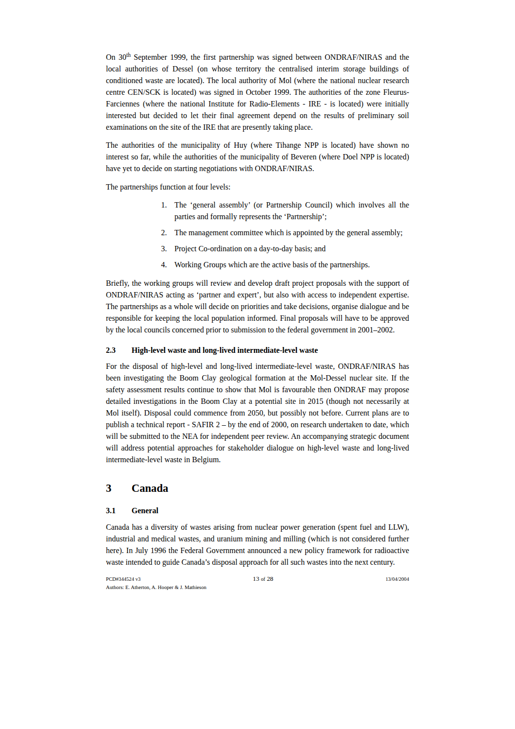On 30th September 1999, the first partnership was signed between ONDRAF/NIRAS and the local authorities of Dessel (on whose territory the centralised interim storage buildings of conditioned waste are located). The local authority of Mol (where the national nuclear research centre CEN/SCK is located) was signed in October 1999. The authorities of the zone Fleurus-Farciennes (where the national Institute for Radio-Elements - IRE - is located) were initially interested but decided to let their final agreement depend on the results of preliminary soil examinations on the site of the IRE that are presently taking place.
The authorities of the municipality of Huy (where Tihange NPP is located) have shown no interest so far, while the authorities of the municipality of Beveren (where Doel NPP is located) have yet to decide on starting negotiations with ONDRAF/NIRAS.
The partnerships function at four levels:
The ‘general assembly’ (or Partnership Council) which involves all the parties and formally represents the ‘Partnership’;
The management committee which is appointed by the general assembly;
Project Co-ordination on a day-to-day basis; and
Working Groups which are the active basis of the partnerships.
Briefly, the working groups will review and develop draft project proposals with the support of ONDRAF/NIRAS acting as ‘partner and expert’, but also with access to independent expertise. The partnerships as a whole will decide on priorities and take decisions, organise dialogue and be responsible for keeping the local population informed. Final proposals will have to be approved by the local councils concerned prior to submission to the federal government in 2001–2002.
2.3 High-level waste and long-lived intermediate-level waste
For the disposal of high-level and long-lived intermediate-level waste, ONDRAF/NIRAS has been investigating the Boom Clay geological formation at the Mol-Dessel nuclear site. If the safety assessment results continue to show that Mol is favourable then ONDRAF may propose detailed investigations in the Boom Clay at a potential site in 2015 (though not necessarily at Mol itself). Disposal could commence from 2050, but possibly not before. Current plans are to publish a technical report - SAFIR 2 – by the end of 2000, on research undertaken to date, which will be submitted to the NEA for independent peer review. An accompanying strategic document will address potential approaches for stakeholder dialogue on high-level waste and long-lived intermediate-level waste in Belgium.
3 Canada
3.1 General
Canada has a diversity of wastes arising from nuclear power generation (spent fuel and LLW), industrial and medical wastes, and uranium mining and milling (which is not considered further here). In July 1996 the Federal Government announced a new policy framework for radioactive waste intended to guide Canada’s disposal approach for all such wastes into the next century.
PCD#344524 v3 13 of 28 13/04/2004
Authors: E. Atherton, A. Hooper & J. Mathieson